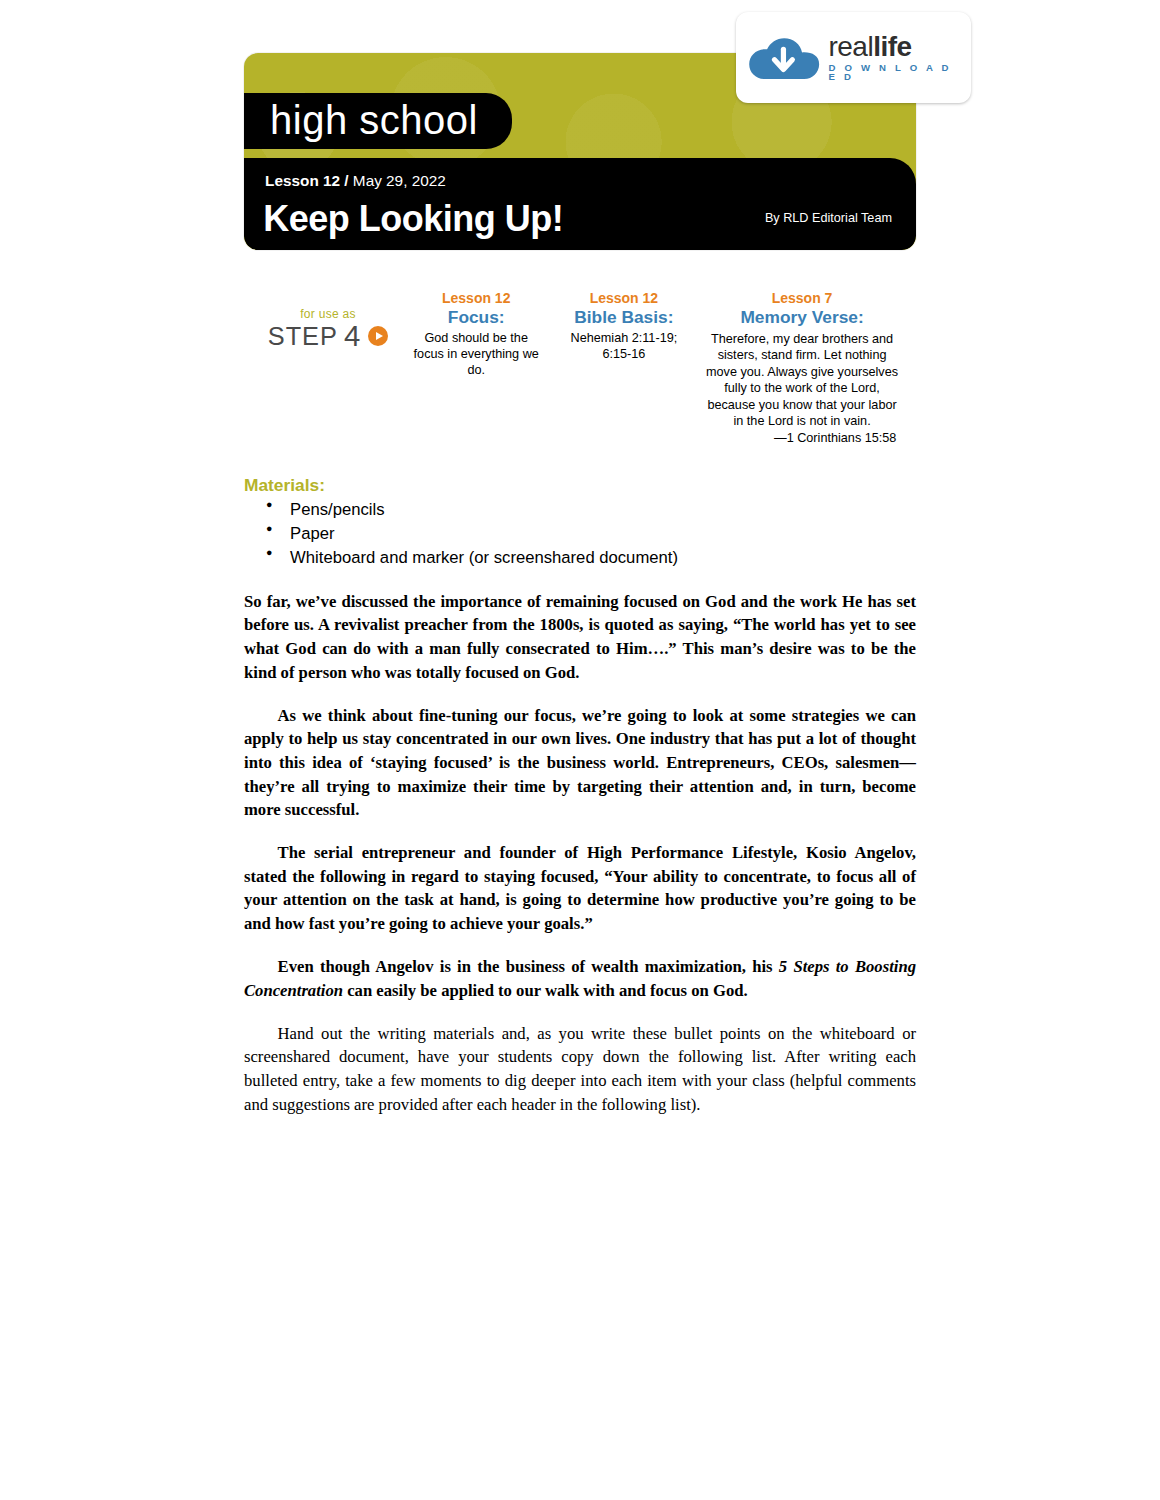high school
Lesson 12 / May 29, 2022
Keep Looking Up!
By RLD Editorial Team
real life
D O W N L O A D E D
for use as
STEP 4
Lesson 12
Focus:
God should be the focus in everything we do.
Lesson 12
Bible Basis:
Nehemiah 2:11-19; 6:15-16
Lesson 7
Memory Verse:
Therefore, my dear brothers and sisters, stand firm. Let nothing move you. Always give yourselves fully to the work of the Lord, because you know that your labor in the Lord is not in vain. —1 Corinthians 15:58
Materials:
Pens/pencils
Paper
Whiteboard and marker (or screenshared document)
So far, we’ve discussed the importance of remaining focused on God and the work He has set before us. A revivalist preacher from the 1800s, is quoted as saying, “The world has yet to see what God can do with a man fully consecrated to Him….” This man’s desire was to be the kind of person who was totally focused on God.
As we think about fine-tuning our focus, we’re going to look at some strategies we can apply to help us stay concentrated in our own lives. One industry that has put a lot of thought into this idea of ‘staying focused’ is the business world. Entrepreneurs, CEOs, salesmen—they’re all trying to maximize their time by targeting their attention and, in turn, become more successful.
The serial entrepreneur and founder of High Performance Lifestyle, Kosio Angelov, stated the following in regard to staying focused, “Your ability to concentrate, to focus all of your attention on the task at hand, is going to determine how productive you’re going to be and how fast you’re going to achieve your goals.”
Even though Angelov is in the business of wealth maximization, his 5 Steps to Boosting Concentration can easily be applied to our walk with and focus on God.
Hand out the writing materials and, as you write these bullet points on the whiteboard or screenshared document, have your students copy down the following list. After writing each bulleted entry, take a few moments to dig deeper into each item with your class (helpful comments and suggestions are provided after each header in the following list).